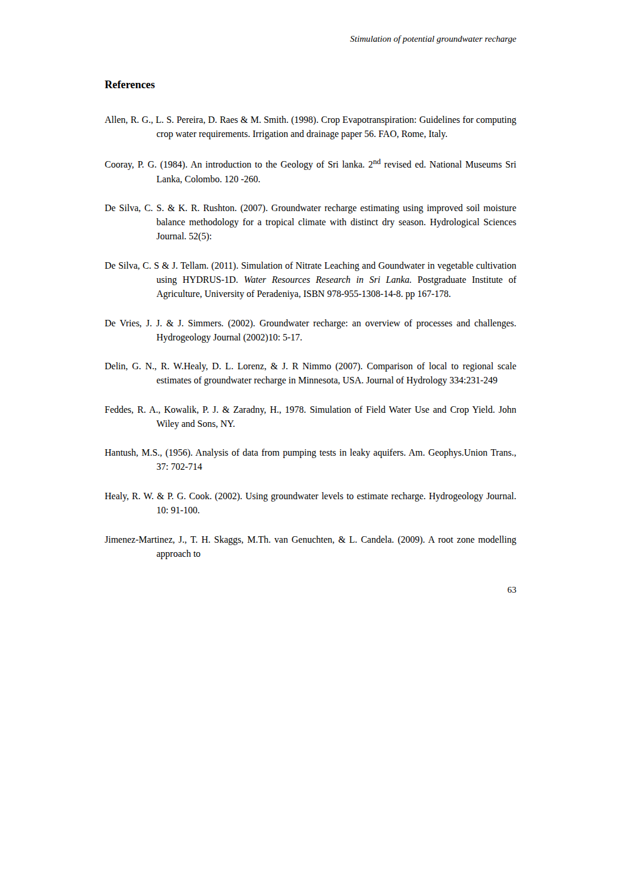Stimulation of potential groundwater recharge
References
Allen, R. G., L. S. Pereira, D. Raes & M. Smith. (1998). Crop Evapotranspiration: Guidelines for computing crop water requirements. Irrigation and drainage paper 56. FAO, Rome, Italy.
Cooray, P. G. (1984). An introduction to the Geology of Sri lanka. 2nd revised ed. National Museums Sri Lanka, Colombo. 120 -260.
De Silva, C. S. & K. R. Rushton. (2007). Groundwater recharge estimating using improved soil moisture balance methodology for a tropical climate with distinct dry season. Hydrological Sciences Journal. 52(5):
De Silva, C. S & J. Tellam. (2011). Simulation of Nitrate Leaching and Goundwater in vegetable cultivation using HYDRUS-1D. Water Resources Research in Sri Lanka. Postgraduate Institute of Agriculture, University of Peradeniya, ISBN 978-955-1308-14-8. pp 167-178.
De Vries, J. J. & J. Simmers. (2002). Groundwater recharge: an overview of processes and challenges. Hydrogeology Journal (2002)10: 5-17.
Delin, G. N., R. W.Healy, D. L. Lorenz, & J. R Nimmo (2007). Comparison of local to regional scale estimates of groundwater recharge in Minnesota, USA. Journal of Hydrology 334:231-249
Feddes, R. A., Kowalik, P. J. & Zaradny, H., 1978. Simulation of Field Water Use and Crop Yield. John Wiley and Sons, NY.
Hantush, M.S., (1956). Analysis of data from pumping tests in leaky aquifers. Am. Geophys.Union Trans., 37: 702-714
Healy, R. W. & P. G. Cook. (2002). Using groundwater levels to estimate recharge. Hydrogeology Journal. 10: 91-100.
Jimenez-Martinez, J., T. H. Skaggs, M.Th. van Genuchten, & L. Candela. (2009). A root zone modelling approach to
63